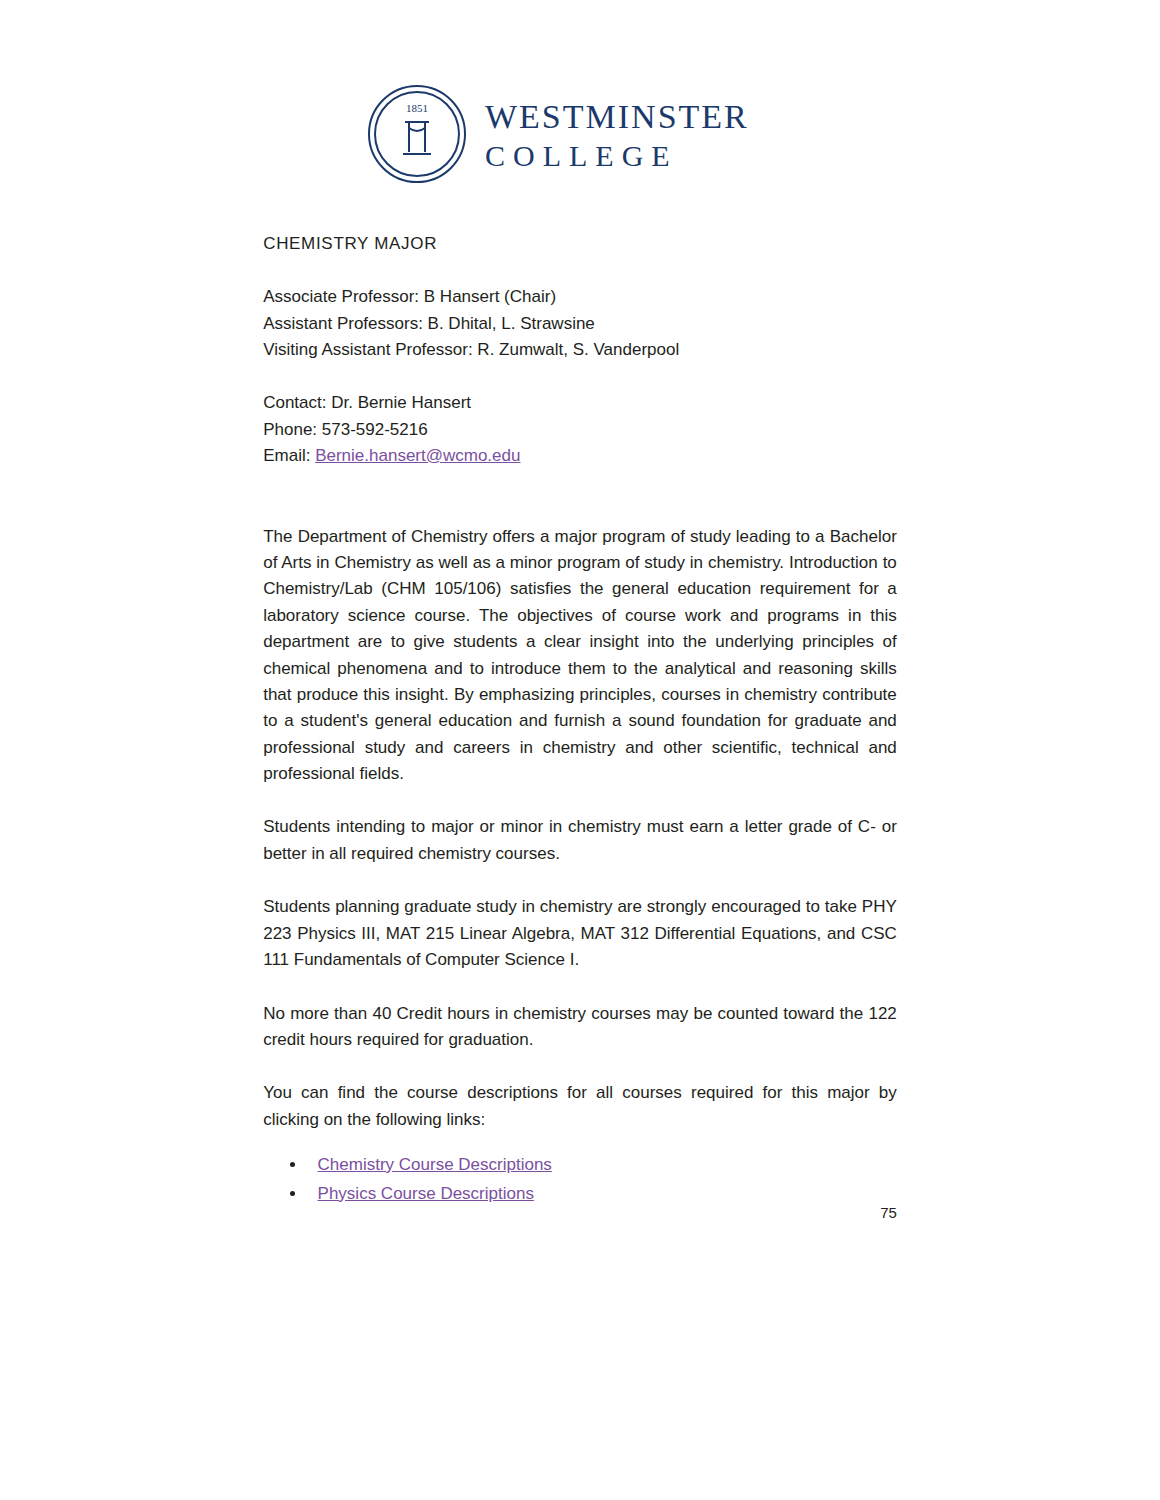Chemistry Major
Associate Professor: B Hansert (Chair)
Assistant Professors: B. Dhital, L. Strawsine
Visiting Assistant Professor: R. Zumwalt, S. Vanderpool
Contact: Dr. Bernie Hansert
Phone: 573-592-5216
Email: Bernie.hansert@wcmo.edu
The Department of Chemistry offers a major program of study leading to a Bachelor of Arts in Chemistry as well as a minor program of study in chemistry. Introduction to Chemistry/Lab (CHM 105/106) satisfies the general education requirement for a laboratory science course. The objectives of course work and programs in this department are to give students a clear insight into the underlying principles of chemical phenomena and to introduce them to the analytical and reasoning skills that produce this insight. By emphasizing principles, courses in chemistry contribute to a student's general education and furnish a sound foundation for graduate and professional study and careers in chemistry and other scientific, technical and professional fields.
Students intending to major or minor in chemistry must earn a letter grade of C- or better in all required chemistry courses.
Students planning graduate study in chemistry are strongly encouraged to take PHY 223 Physics III, MAT 215 Linear Algebra, MAT 312 Differential Equations, and CSC 111 Fundamentals of Computer Science I.
No more than 40 Credit hours in chemistry courses may be counted toward the 122 credit hours required for graduation.
You can find the course descriptions for all courses required for this major by clicking on the following links:
Chemistry Course Descriptions
Physics Course Descriptions
75